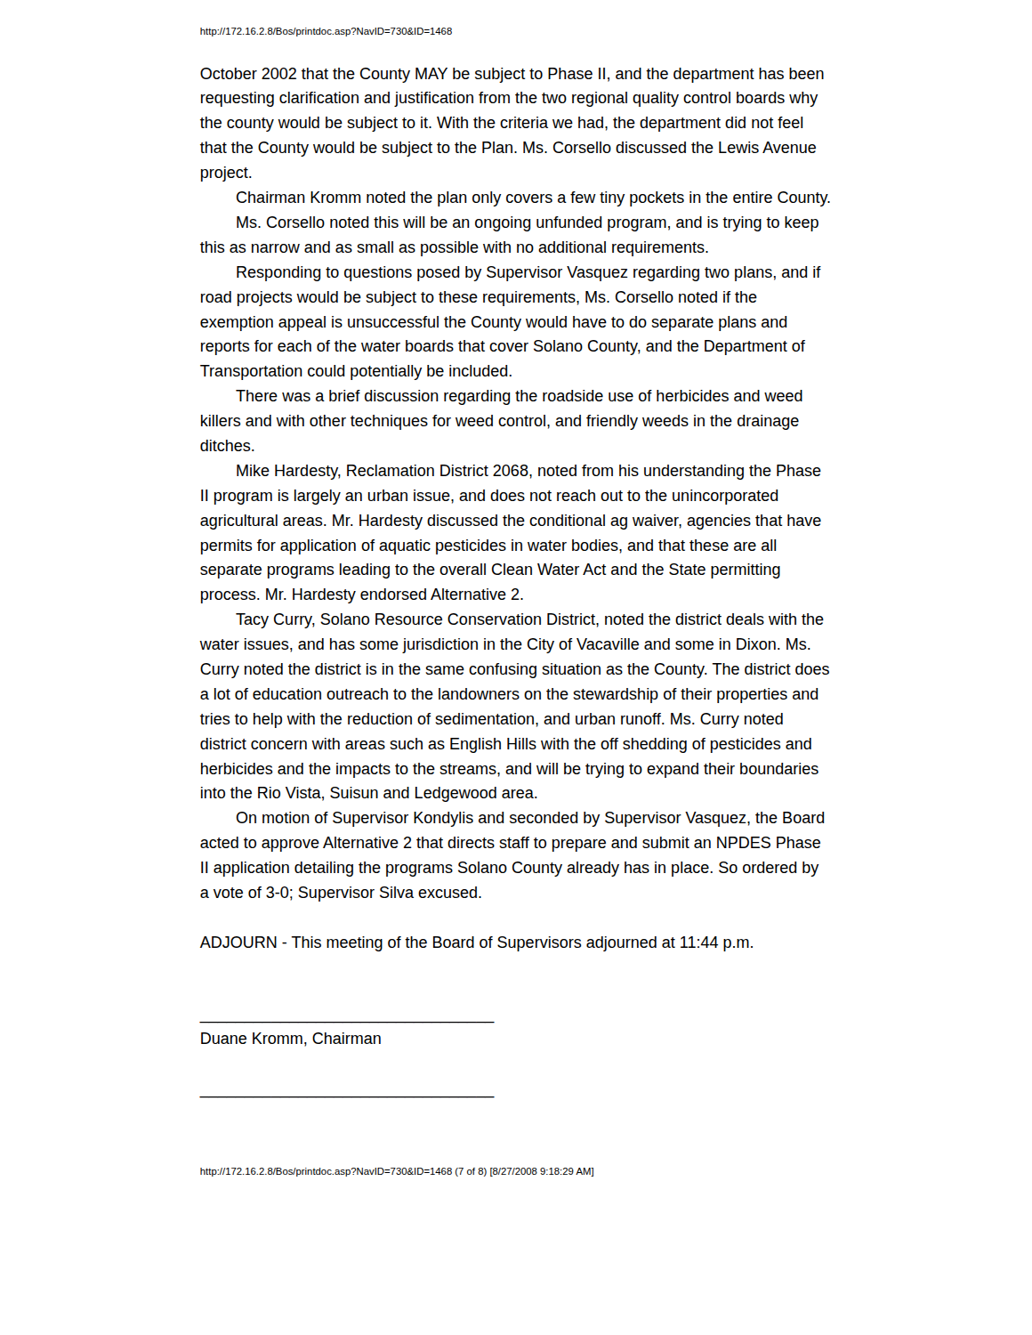http://172.16.2.8/Bos/printdoc.asp?NavID=730&ID=1468
October 2002 that the County MAY be subject to Phase II, and the department has been requesting clarification and justification from the two regional quality control boards why the county would be subject to it. With the criteria we had, the department did not feel that the County would be subject to the Plan. Ms. Corsello discussed the Lewis Avenue project.
Chairman Kromm noted the plan only covers a few tiny pockets in the entire County.
Ms. Corsello noted this will be an ongoing unfunded program, and is trying to keep this as narrow and as small as possible with no additional requirements.
Responding to questions posed by Supervisor Vasquez regarding two plans, and if road projects would be subject to these requirements, Ms. Corsello noted if the exemption appeal is unsuccessful the County would have to do separate plans and reports for each of the water boards that cover Solano County, and the Department of Transportation could potentially be included.
There was a brief discussion regarding the roadside use of herbicides and weed killers and with other techniques for weed control, and friendly weeds in the drainage ditches.
Mike Hardesty, Reclamation District 2068, noted from his understanding the Phase II program is largely an urban issue, and does not reach out to the unincorporated agricultural areas. Mr. Hardesty discussed the conditional ag waiver, agencies that have permits for application of aquatic pesticides in water bodies, and that these are all separate programs leading to the overall Clean Water Act and the State permitting process. Mr. Hardesty endorsed Alternative 2.
Tacy Curry, Solano Resource Conservation District, noted the district deals with the water issues, and has some jurisdiction in the City of Vacaville and some in Dixon. Ms. Curry noted the district is in the same confusing situation as the County. The district does a lot of education outreach to the landowners on the stewardship of their properties and tries to help with the reduction of sedimentation, and urban runoff. Ms. Curry noted district concern with areas such as English Hills with the off shedding of pesticides and herbicides and the impacts to the streams, and will be trying to expand their boundaries into the Rio Vista, Suisun and Ledgewood area.
On motion of Supervisor Kondylis and seconded by Supervisor Vasquez, the Board acted to approve Alternative 2 that directs staff to prepare and submit an NPDES Phase II application detailing the programs Solano County already has in place. So ordered by a vote of 3-0; Supervisor Silva excused.
ADJOURN - This meeting of the Board of Supervisors adjourned at 11:44 p.m.
_________________________________
Duane Kromm, Chairman
_________________________________
http://172.16.2.8/Bos/printdoc.asp?NavID=730&ID=1468 (7 of 8) [8/27/2008 9:18:29 AM]